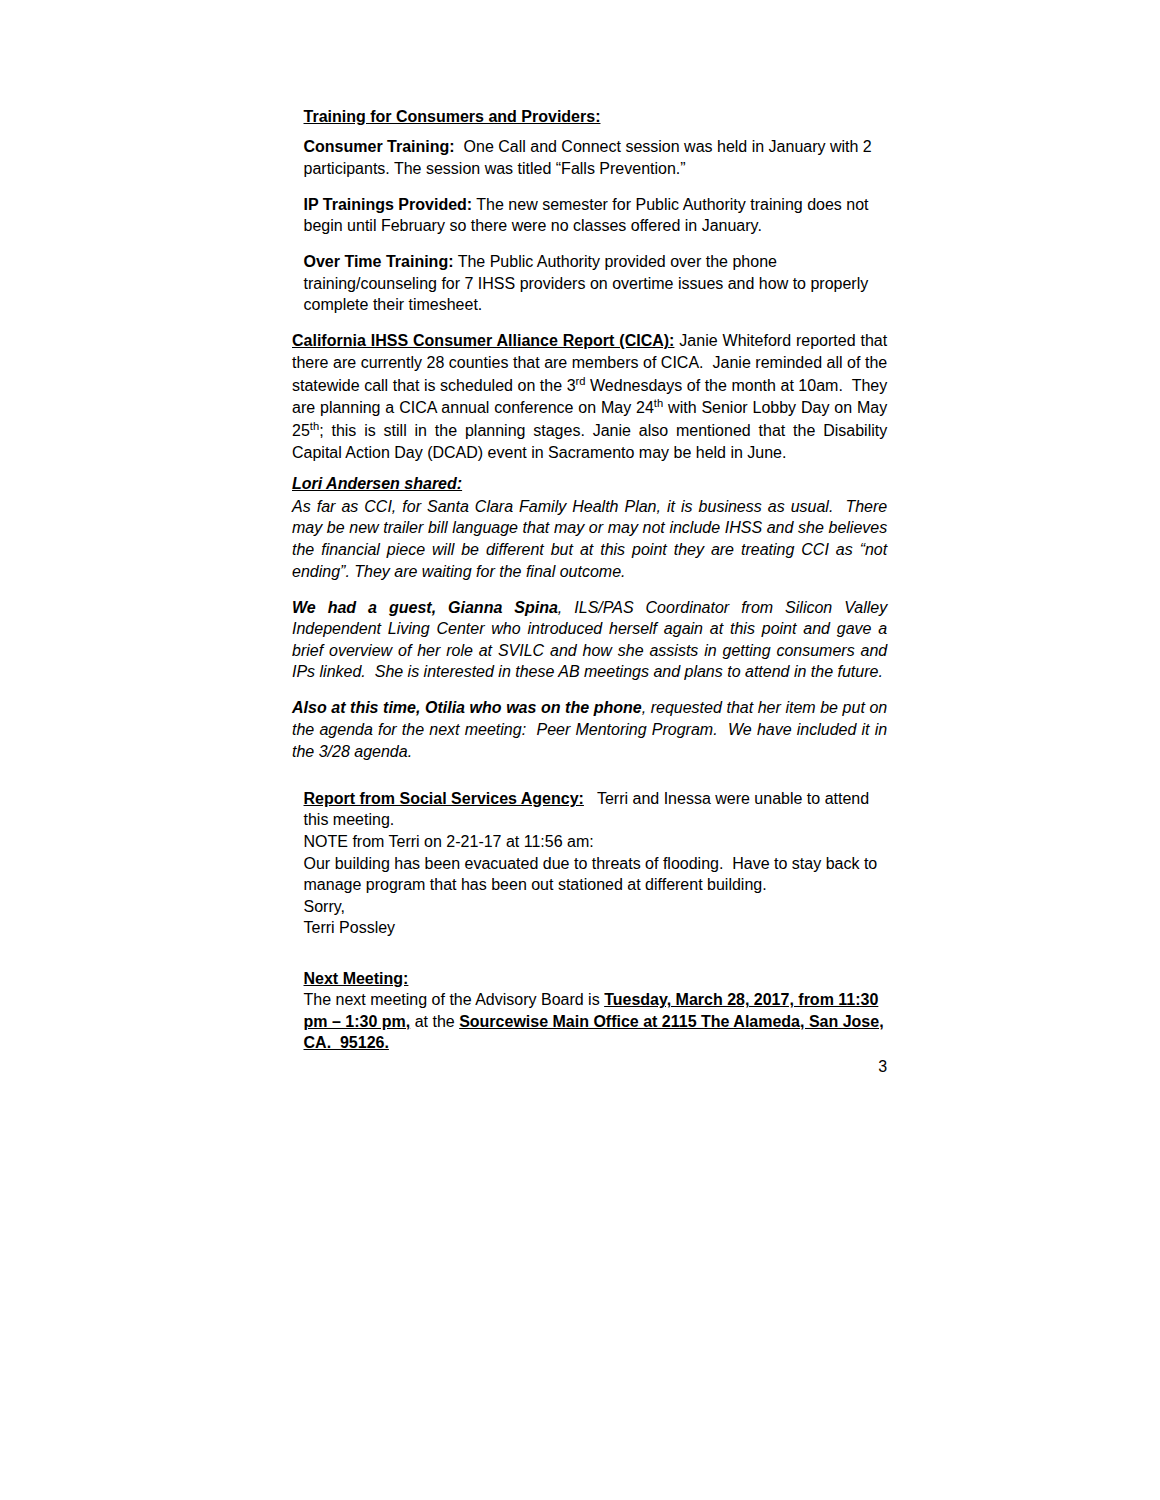Training for Consumers and Providers:
Consumer Training: One Call and Connect session was held in January with 2 participants. The session was titled “Falls Prevention.”
IP Trainings Provided: The new semester for Public Authority training does not begin until February so there were no classes offered in January.
Over Time Training: The Public Authority provided over the phone training/counseling for 7 IHSS providers on overtime issues and how to properly complete their timesheet.
California IHSS Consumer Alliance Report (CICA): Janie Whiteford reported that there are currently 28 counties that are members of CICA. Janie reminded all of the statewide call that is scheduled on the 3rd Wednesdays of the month at 10am. They are planning a CICA annual conference on May 24th with Senior Lobby Day on May 25th; this is still in the planning stages. Janie also mentioned that the Disability Capital Action Day (DCAD) event in Sacramento may be held in June.
Lori Andersen shared:
As far as CCI, for Santa Clara Family Health Plan, it is business as usual. There may be new trailer bill language that may or may not include IHSS and she believes the financial piece will be different but at this point they are treating CCI as “not ending”. They are waiting for the final outcome.
We had a guest, Gianna Spina, ILS/PAS Coordinator from Silicon Valley Independent Living Center who introduced herself again at this point and gave a brief overview of her role at SVILC and how she assists in getting consumers and IPs linked. She is interested in these AB meetings and plans to attend in the future.
Also at this time, Otilia who was on the phone, requested that her item be put on the agenda for the next meeting: Peer Mentoring Program. We have included it in the 3/28 agenda.
Report from Social Services Agency: Terri and Inessa were unable to attend this meeting.
NOTE from Terri on 2-21-17 at 11:56 am:
Our building has been evacuated due to threats of flooding. Have to stay back to manage program that has been out stationed at different building.
Sorry,
Terri Possley
Next Meeting:
The next meeting of the Advisory Board is Tuesday, March 28, 2017, from 11:30 pm – 1:30 pm, at the Sourcewise Main Office at 2115 The Alameda, San Jose, CA. 95126.
3